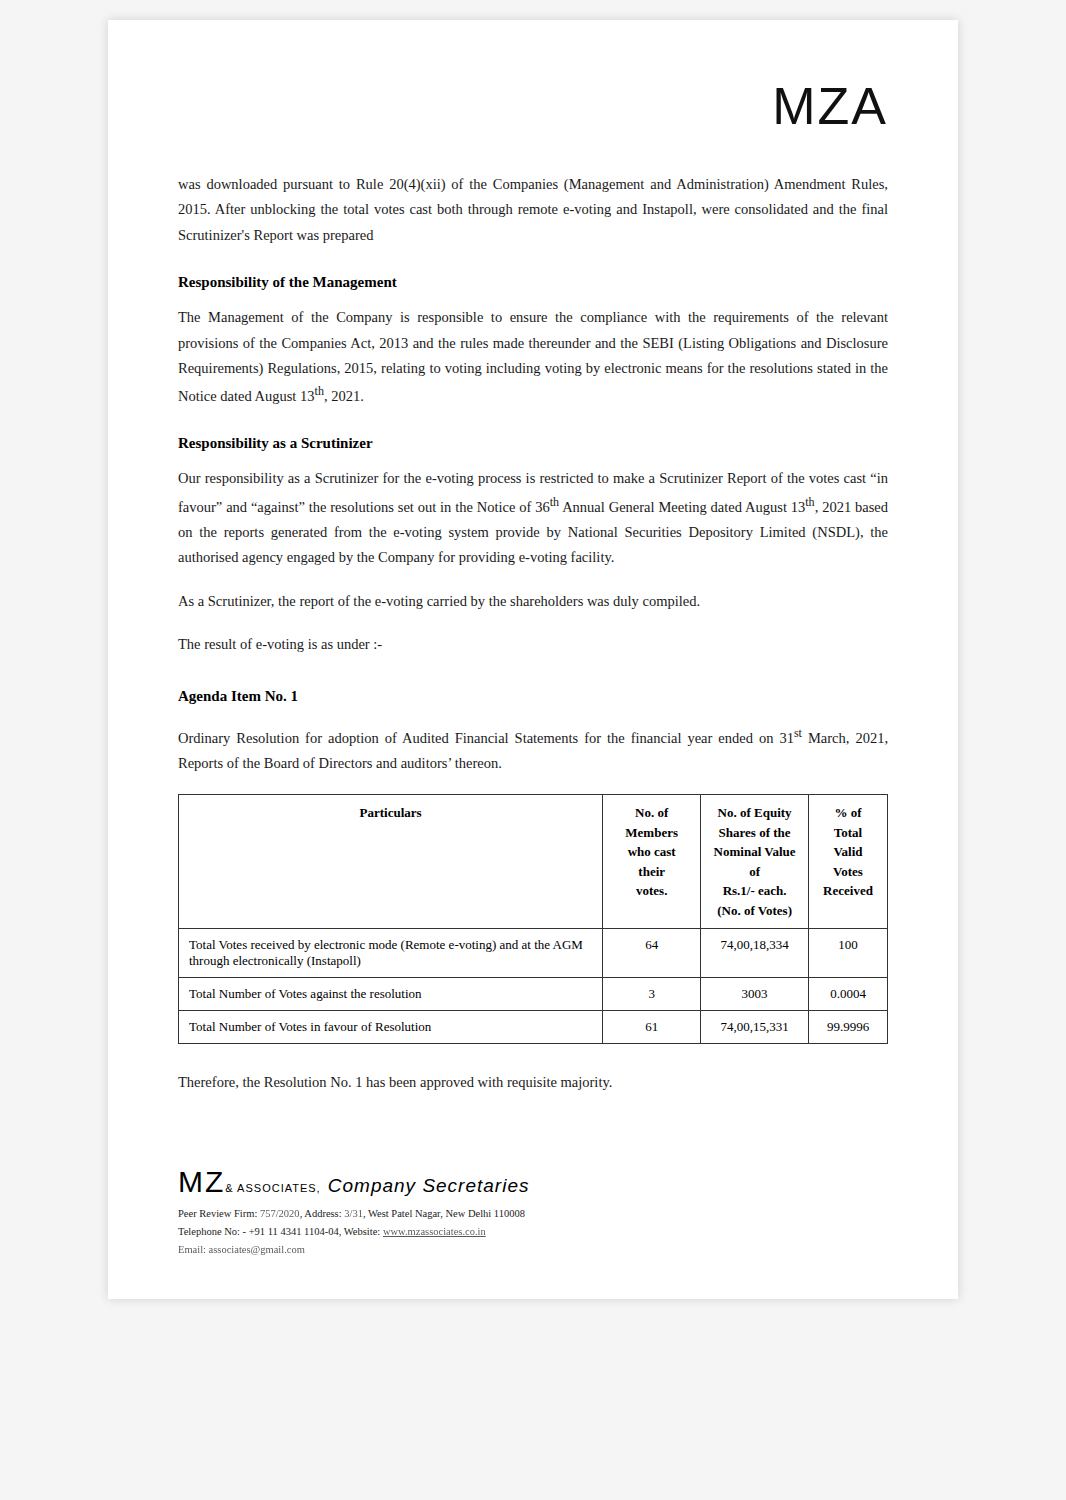MZA
was downloaded pursuant to Rule 20(4)(xii) of the Companies (Management and Administration) Amendment Rules, 2015. After unblocking the total votes cast both through remote e-voting and Instapoll, were consolidated and the final Scrutinizer's Report was prepared
Responsibility of the Management
The Management of the Company is responsible to ensure the compliance with the requirements of the relevant provisions of the Companies Act, 2013 and the rules made thereunder and the SEBI (Listing Obligations and Disclosure Requirements) Regulations, 2015, relating to voting including voting by electronic means for the resolutions stated in the Notice dated August 13th, 2021.
Responsibility as a Scrutinizer
Our responsibility as a Scrutinizer for the e-voting process is restricted to make a Scrutinizer Report of the votes cast “in favour” and “against” the resolutions set out in the Notice of 36th Annual General Meeting dated August 13th, 2021 based on the reports generated from the e-voting system provide by National Securities Depository Limited (NSDL), the authorised agency engaged by the Company for providing e-voting facility.
As a Scrutinizer, the report of the e-voting carried by the shareholders was duly compiled.
The result of e-voting is as under :-
Agenda Item No. 1
Ordinary Resolution for adoption of Audited Financial Statements for the financial year ended on 31st March, 2021, Reports of the Board of Directors and auditors’ thereon.
| Particulars | No. of Members who cast their votes. | No. of Equity Shares of the Nominal Value of Rs.1/- each. (No. of Votes) | % of Total Valid Votes Received |
| --- | --- | --- | --- |
| Total Votes received by electronic mode (Remote e-voting) and at the AGM through electronically (Instapoll) | 64 | 74,00,18,334 | 100 |
| Total Number of Votes against the resolution | 3 | 3003 | 0.0004 |
| Total Number of Votes in favour of Resolution | 61 | 74,00,15,331 | 99.9996 |
Therefore, the Resolution No. 1 has been approved with requisite majority.
MZ& ASSOCIATES, Company Secretaries
Peer Review Firm: 757/2020, Address: 3/31, West Patel Nagar, New Delhi 110008
Telephone No: - +91 11 4341 1104-04, Website: www.mzassociates.co.in
Email: associates@gmail.com